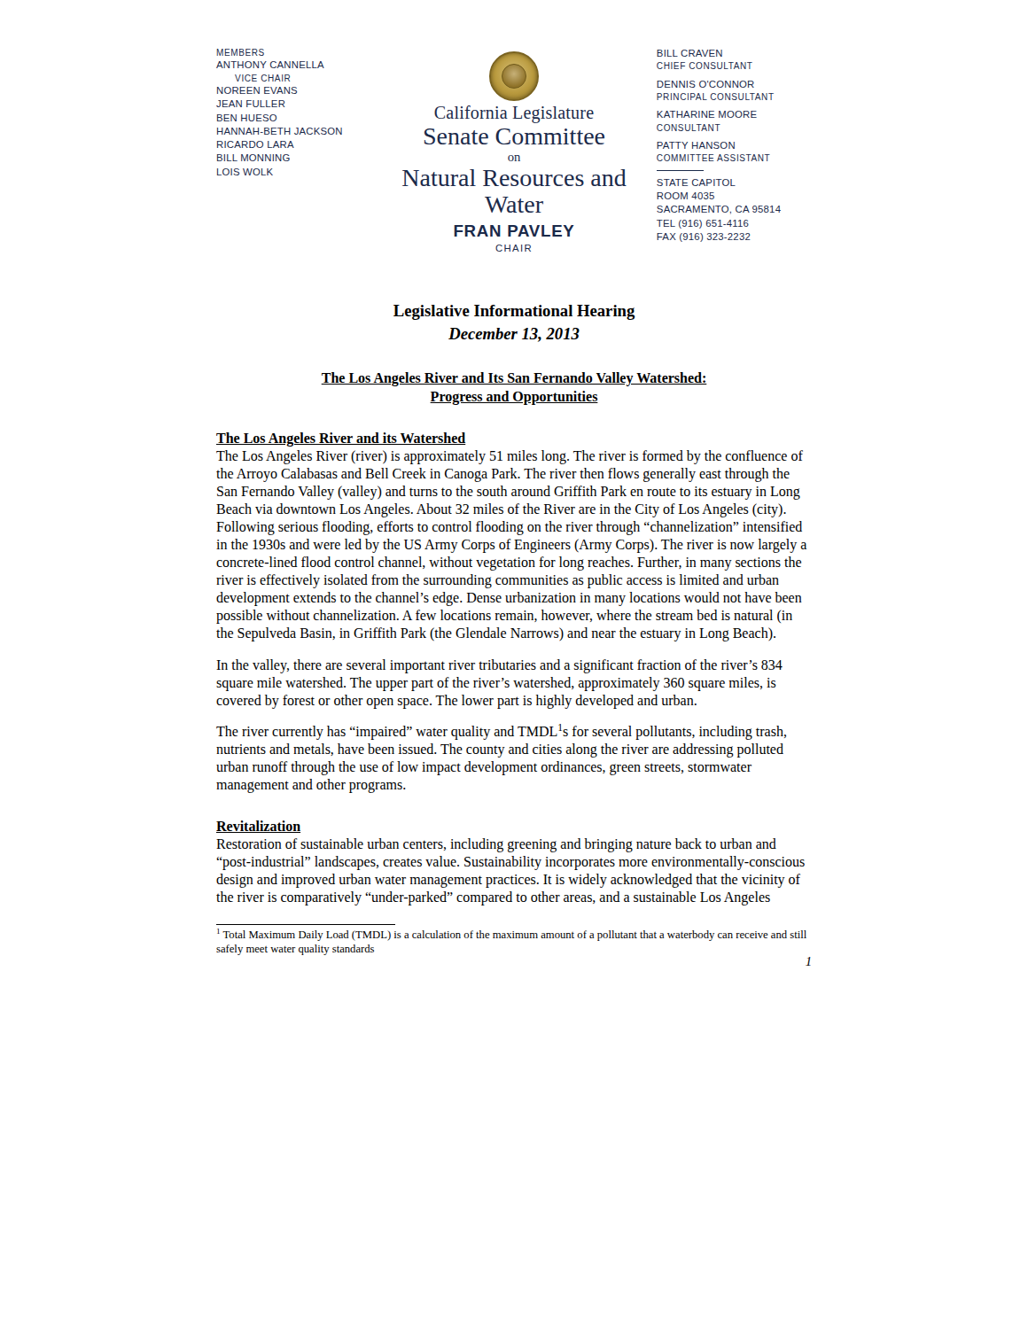MEMBERS
ANTHONY CANNELLA
VICE CHAIR
NOREEN EVANS
JEAN FULLER
BEN HUESO
HANNAH-BETH JACKSON
RICARDO LARA
BILL MONNING
LOIS WOLK
California Legislature
Senate Committee
on
Natural Resources and Water
FRAN PAVLEY
CHAIR
BILL CRAVEN
CHIEF CONSULTANT
DENNIS O'CONNOR
PRINCIPAL CONSULTANT
KATHARINE MOORE
CONSULTANT
PATTY HANSON
COMMITTEE ASSISTANT
STATE CAPITOL
ROOM 4035
SACRAMENTO, CA 95814
TEL (916) 651-4116
FAX (916) 323-2232
Legislative Informational Hearing
December 13, 2013
The Los Angeles River and Its San Fernando Valley Watershed: Progress and Opportunities
The Los Angeles River and its Watershed
The Los Angeles River (river) is approximately 51 miles long. The river is formed by the confluence of the Arroyo Calabasas and Bell Creek in Canoga Park. The river then flows generally east through the San Fernando Valley (valley) and turns to the south around Griffith Park en route to its estuary in Long Beach via downtown Los Angeles. About 32 miles of the River are in the City of Los Angeles (city). Following serious flooding, efforts to control flooding on the river through “channelization” intensified in the 1930s and were led by the US Army Corps of Engineers (Army Corps). The river is now largely a concrete-lined flood control channel, without vegetation for long reaches. Further, in many sections the river is effectively isolated from the surrounding communities as public access is limited and urban development extends to the channel’s edge. Dense urbanization in many locations would not have been possible without channelization. A few locations remain, however, where the stream bed is natural (in the Sepulveda Basin, in Griffith Park (the Glendale Narrows) and near the estuary in Long Beach).
In the valley, there are several important river tributaries and a significant fraction of the river’s 834 square mile watershed. The upper part of the river’s watershed, approximately 360 square miles, is covered by forest or other open space. The lower part is highly developed and urban.
The river currently has “impaired” water quality and TMDL1s for several pollutants, including trash, nutrients and metals, have been issued. The county and cities along the river are addressing polluted urban runoff through the use of low impact development ordinances, green streets, stormwater management and other programs.
Revitalization
Restoration of sustainable urban centers, including greening and bringing nature back to urban and “post-industrial” landscapes, creates value. Sustainability incorporates more environmentally-conscious design and improved urban water management practices. It is widely acknowledged that the vicinity of the river is comparatively “under-parked” compared to other areas, and a sustainable Los Angeles
1 Total Maximum Daily Load (TMDL) is a calculation of the maximum amount of a pollutant that a waterbody can receive and still safely meet water quality standards
1